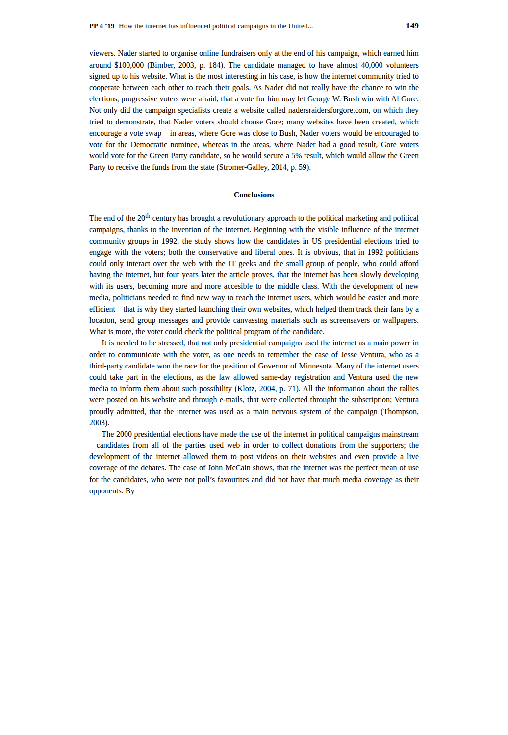PP 4 ’19 How the internet has influenced political campaigns in the United... 149
viewers. Nader started to organise online fundraisers only at the end of his campaign, which earned him around $100,000 (Bimber, 2003, p. 184). The candidate managed to have almost 40,000 volunteers signed up to his website. What is the most interesting in his case, is how the internet community tried to cooperate between each other to reach their goals. As Nader did not really have the chance to win the elections, progressive voters were afraid, that a vote for him may let George W. Bush win with Al Gore. Not only did the campaign specialists create a website called nadersraidersforgore.com, on which they tried to demonstrate, that Nader voters should choose Gore; many websites have been created, which encourage a vote swap – in areas, where Gore was close to Bush, Nader voters would be encouraged to vote for the Democratic nominee, whereas in the areas, where Nader had a good result, Gore voters would vote for the Green Party candidate, so he would secure a 5% result, which would allow the Green Party to receive the funds from the state (Stromer-Galley, 2014, p. 59).
Conclusions
The end of the 20th century has brought a revolutionary approach to the political marketing and political campaigns, thanks to the invention of the internet. Beginning with the visible influence of the internet community groups in 1992, the study shows how the candidates in US presidential elections tried to engage with the voters; both the conservative and liberal ones. It is obvious, that in 1992 politicians could only interact over the web with the IT geeks and the small group of people, who could afford having the internet, but four years later the article proves, that the internet has been slowly developing with its users, becoming more and more accesible to the middle class. With the development of new media, politicians needed to find new way to reach the internet users, which would be easier and more efficient – that is why they started launching their own websites, which helped them track their fans by a location, send group messages and provide canvassing materials such as screensavers or wallpapers. What is more, the voter could check the political program of the candidate.
It is needed to be stressed, that not only presidential campaigns used the internet as a main power in order to communicate with the voter, as one needs to remember the case of Jesse Ventura, who as a third-party candidate won the race for the position of Governor of Minnesota. Many of the internet users could take part in the elections, as the law allowed same-day registration and Ventura used the new media to inform them about such possibility (Klotz, 2004, p. 71). All the information about the rallies were posted on his website and through e-mails, that were collected throught the subscription; Ventura proudly admitted, that the internet was used as a main nervous system of the campaign (Thompson, 2003).
The 2000 presidential elections have made the use of the internet in political campaigns mainstream – candidates from all of the parties used web in order to collect donations from the supporters; the development of the internet allowed them to post videos on their websites and even provide a live coverage of the debates. The case of John McCain shows, that the internet was the perfect mean of use for the candidates, who were not poll’s favourites and did not have that much media coverage as their opponents. By